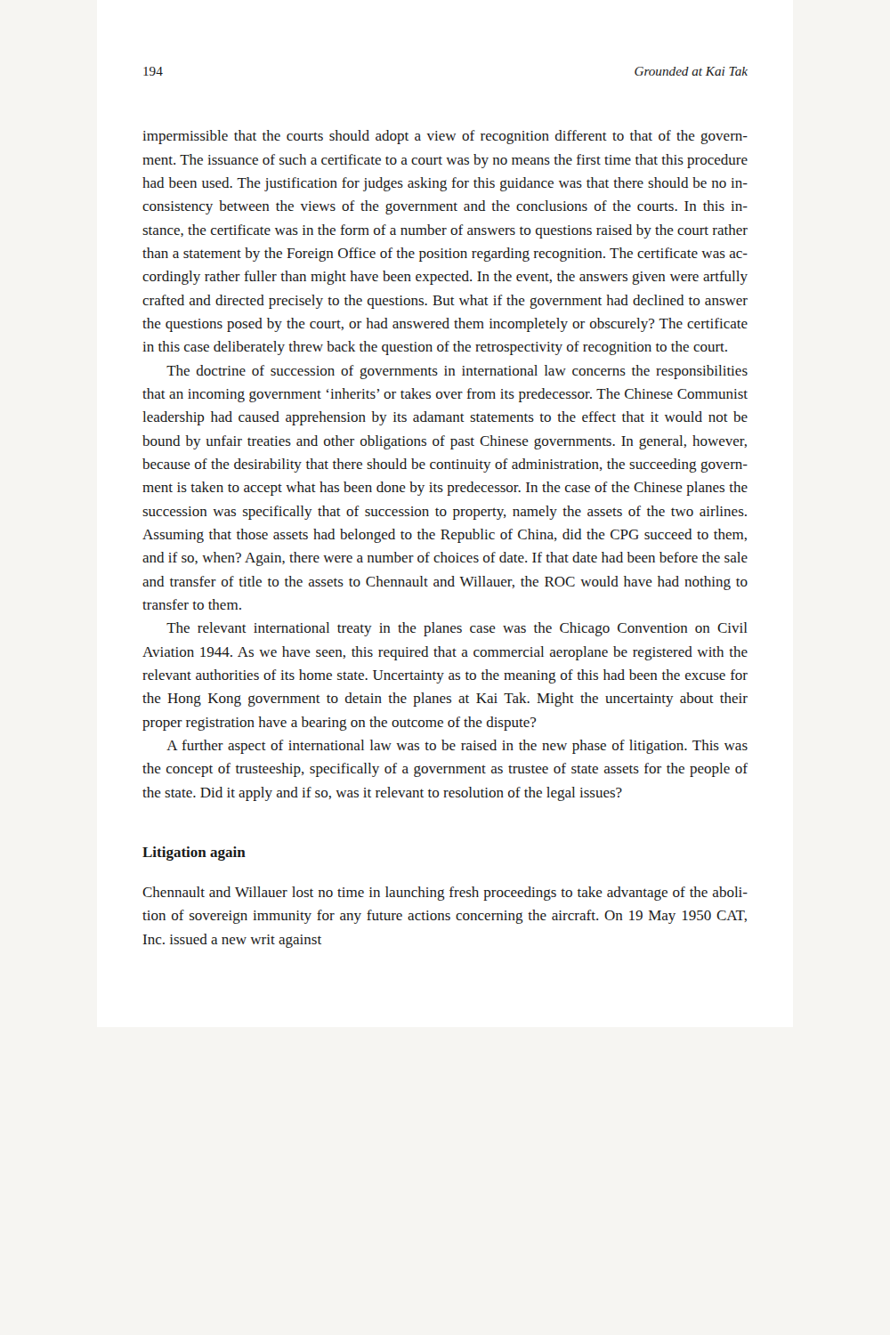194 Grounded at Kai Tak
impermissible that the courts should adopt a view of recognition different to that of the government. The issuance of such a certificate to a court was by no means the first time that this procedure had been used. The justification for judges asking for this guidance was that there should be no inconsistency between the views of the government and the conclusions of the courts. In this instance, the certificate was in the form of a number of answers to questions raised by the court rather than a statement by the Foreign Office of the position regarding recognition. The certificate was accordingly rather fuller than might have been expected. In the event, the answers given were artfully crafted and directed precisely to the questions. But what if the government had declined to answer the questions posed by the court, or had answered them incompletely or obscurely? The certificate in this case deliberately threw back the question of the retrospectivity of recognition to the court.
The doctrine of succession of governments in international law concerns the responsibilities that an incoming government ‘inherits’ or takes over from its predecessor. The Chinese Communist leadership had caused apprehension by its adamant statements to the effect that it would not be bound by unfair treaties and other obligations of past Chinese governments. In general, however, because of the desirability that there should be continuity of administration, the succeeding government is taken to accept what has been done by its predecessor. In the case of the Chinese planes the succession was specifically that of succession to property, namely the assets of the two airlines. Assuming that those assets had belonged to the Republic of China, did the CPG succeed to them, and if so, when? Again, there were a number of choices of date. If that date had been before the sale and transfer of title to the assets to Chennault and Willauer, the ROC would have had nothing to transfer to them.
The relevant international treaty in the planes case was the Chicago Convention on Civil Aviation 1944. As we have seen, this required that a commercial aeroplane be registered with the relevant authorities of its home state. Uncertainty as to the meaning of this had been the excuse for the Hong Kong government to detain the planes at Kai Tak. Might the uncertainty about their proper registration have a bearing on the outcome of the dispute?
A further aspect of international law was to be raised in the new phase of litigation. This was the concept of trusteeship, specifically of a government as trustee of state assets for the people of the state. Did it apply and if so, was it relevant to resolution of the legal issues?
Litigation again
Chennault and Willauer lost no time in launching fresh proceedings to take advantage of the abolition of sovereign immunity for any future actions concerning the aircraft. On 19 May 1950 CAT, Inc. issued a new writ against